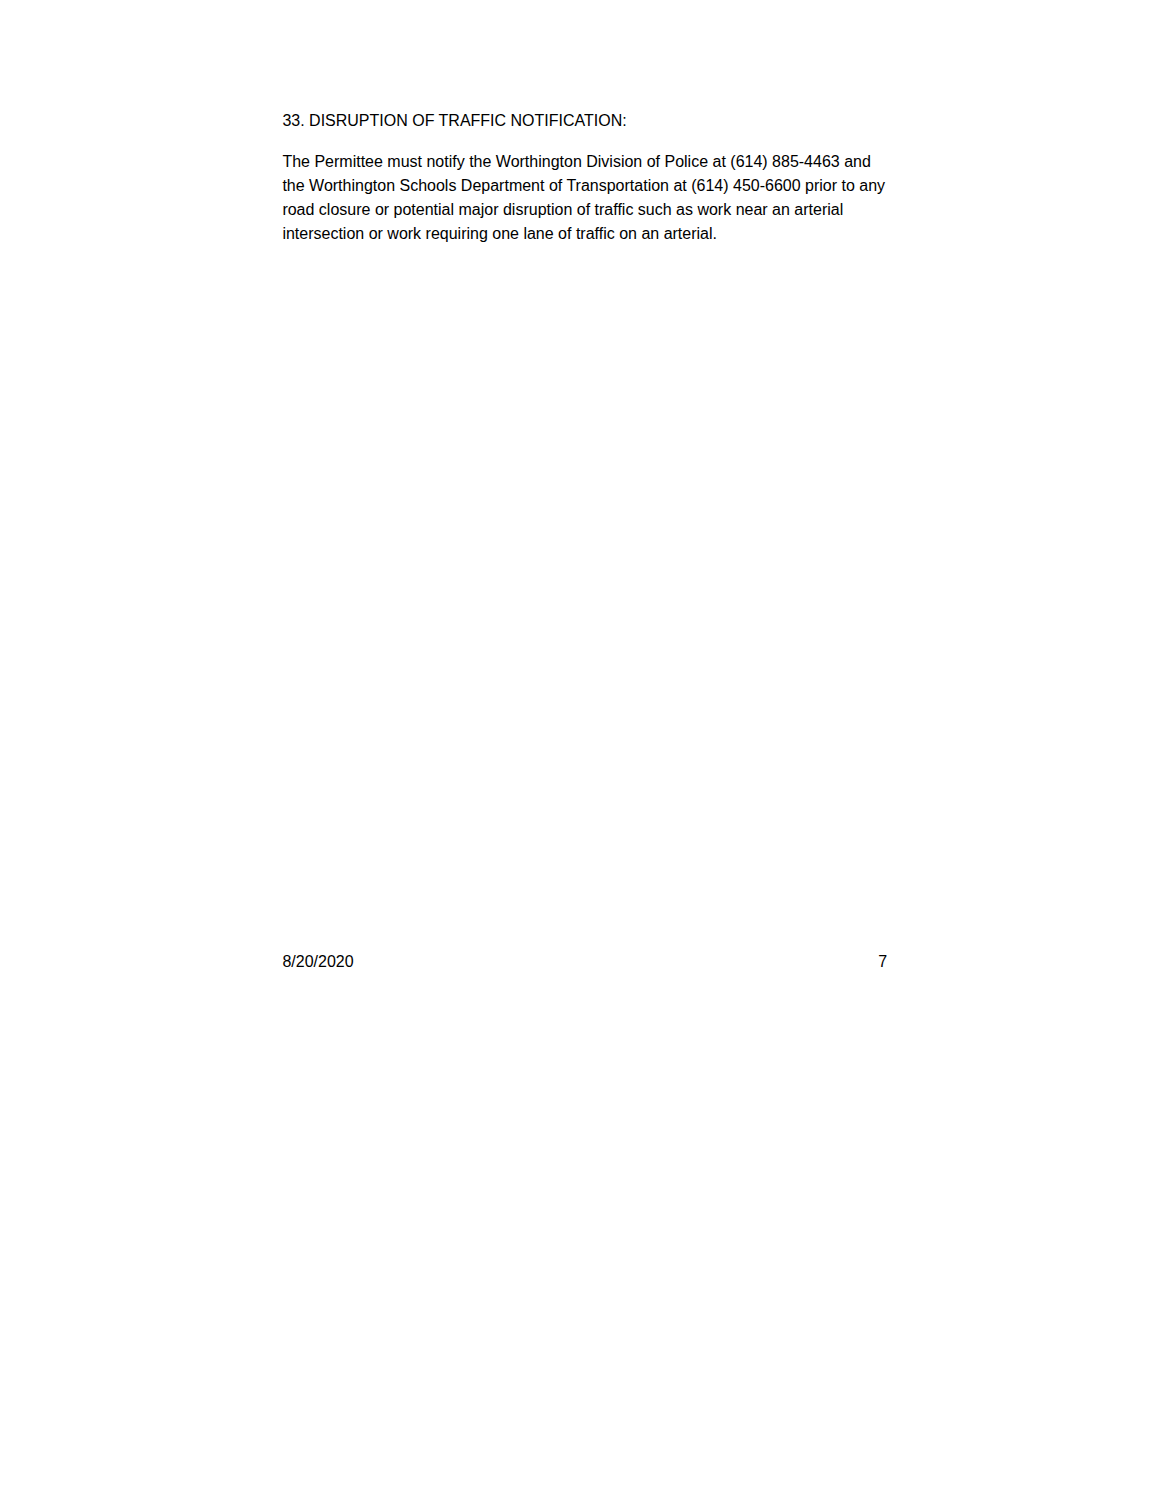33. DISRUPTION OF TRAFFIC NOTIFICATION:
The Permittee must notify the Worthington Division of Police at (614) 885-4463 and the Worthington Schools Department of Transportation at (614) 450-6600 prior to any road closure or potential major disruption of traffic such as work near an arterial intersection or work requiring one lane of traffic on an arterial.
8/20/2020
7